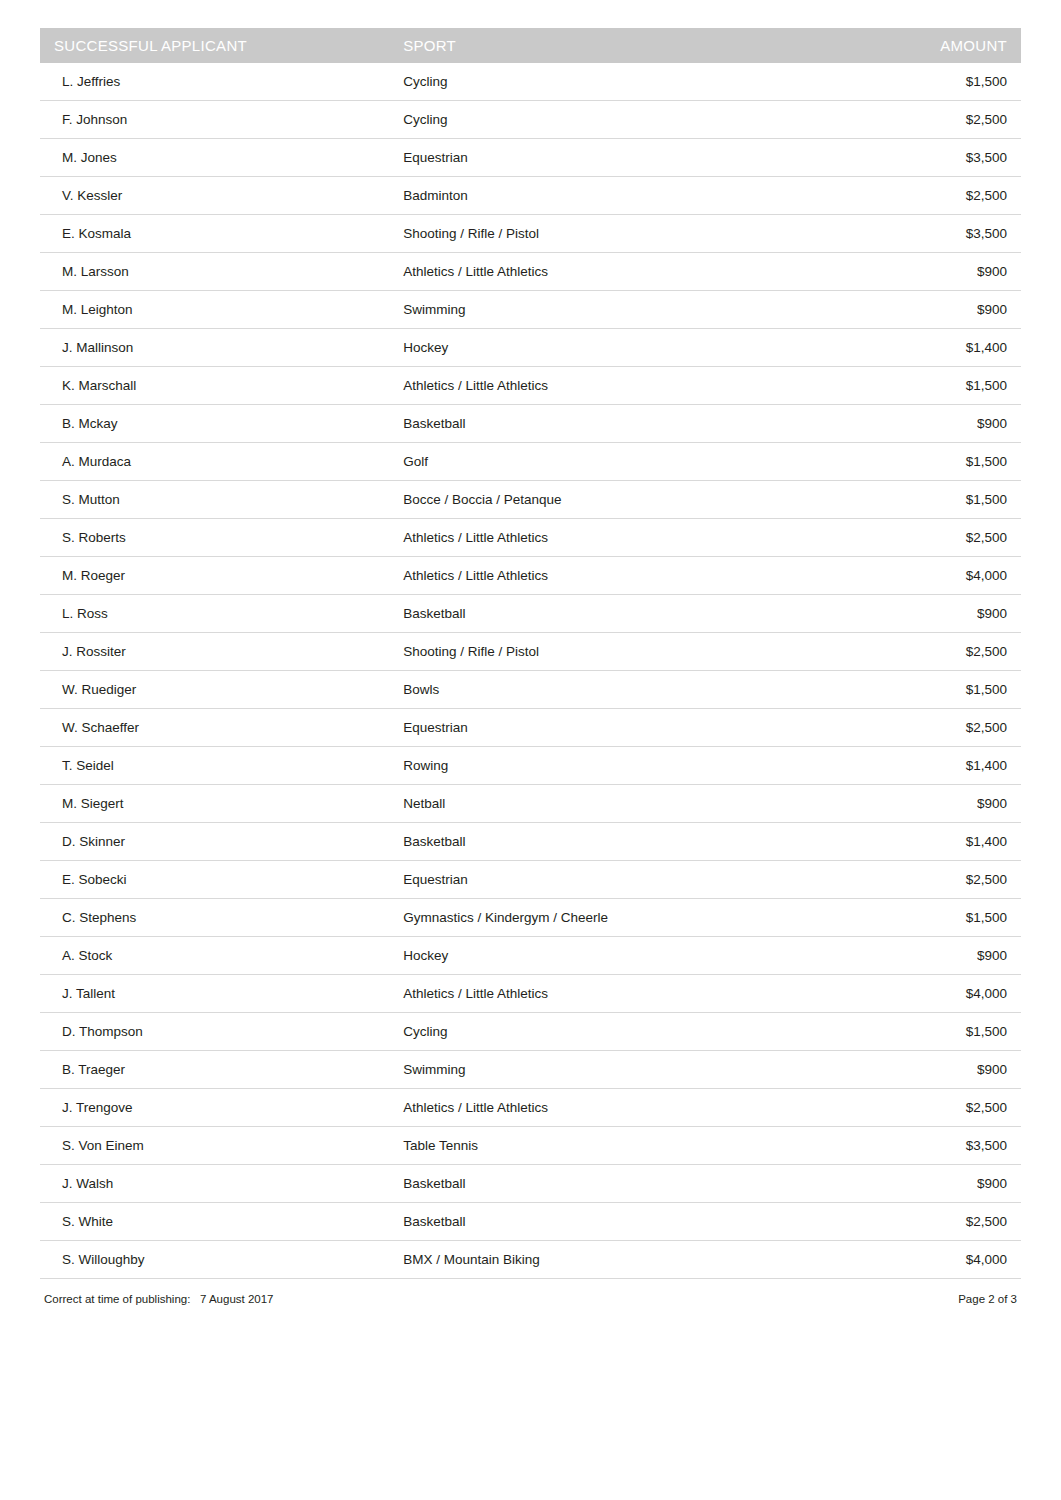| SUCCESSFUL APPLICANT | SPORT | AMOUNT |
| --- | --- | --- |
| L. Jeffries | Cycling | $1,500 |
| F. Johnson | Cycling | $2,500 |
| M. Jones | Equestrian | $3,500 |
| V. Kessler | Badminton | $2,500 |
| E. Kosmala | Shooting / Rifle / Pistol | $3,500 |
| M. Larsson | Athletics / Little Athletics | $900 |
| M. Leighton | Swimming | $900 |
| J. Mallinson | Hockey | $1,400 |
| K. Marschall | Athletics / Little Athletics | $1,500 |
| B. Mckay | Basketball | $900 |
| A. Murdaca | Golf | $1,500 |
| S. Mutton | Bocce / Boccia / Petanque | $1,500 |
| S. Roberts | Athletics / Little Athletics | $2,500 |
| M. Roeger | Athletics / Little Athletics | $4,000 |
| L. Ross | Basketball | $900 |
| J. Rossiter | Shooting / Rifle / Pistol | $2,500 |
| W. Ruediger | Bowls | $1,500 |
| W. Schaeffer | Equestrian | $2,500 |
| T. Seidel | Rowing | $1,400 |
| M. Siegert | Netball | $900 |
| D. Skinner | Basketball | $1,400 |
| E. Sobecki | Equestrian | $2,500 |
| C. Stephens | Gymnastics / Kindergym / Cheerle | $1,500 |
| A. Stock | Hockey | $900 |
| J. Tallent | Athletics / Little Athletics | $4,000 |
| D. Thompson | Cycling | $1,500 |
| B. Traeger | Swimming | $900 |
| J. Trengove | Athletics / Little Athletics | $2,500 |
| S. Von Einem | Table Tennis | $3,500 |
| J. Walsh | Basketball | $900 |
| S. White | Basketball | $2,500 |
| S. Willoughby | BMX / Mountain Biking | $4,000 |
Correct at time of publishing: 7 August 2017 Page 2 of 3